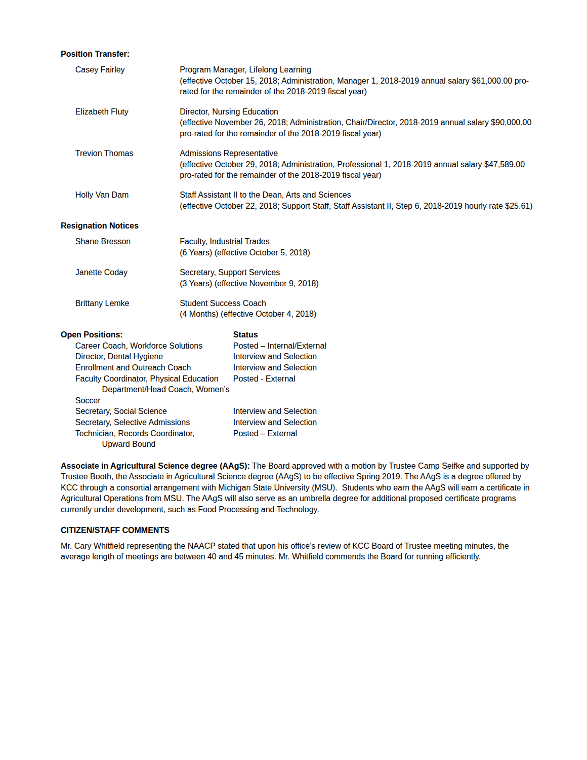Position Transfer:
Casey Fairley
Program Manager, Lifelong Learning
(effective October 15, 2018; Administration, Manager 1, 2018-2019 annual salary $61,000.00 pro-rated for the remainder of the 2018-2019 fiscal year)
Elizabeth Fluty
Director, Nursing Education
(effective November 26, 2018; Administration, Chair/Director, 2018-2019 annual salary $90,000.00 pro-rated for the remainder of the 2018-2019 fiscal year)
Trevion Thomas
Admissions Representative
(effective October 29, 2018; Administration, Professional 1, 2018-2019 annual salary $47,589.00 pro-rated for the remainder of the 2018-2019 fiscal year)
Holly Van Dam
Staff Assistant II to the Dean, Arts and Sciences
(effective October 22, 2018; Support Staff, Staff Assistant II, Step 6, 2018-2019 hourly rate $25.61)
Resignation Notices
Shane Bresson
Faculty, Industrial Trades
(6 Years) (effective October 5, 2018)
Janette Coday
Secretary, Support Services
(3 Years) (effective November 9, 2018)
Brittany Lemke
Student Success Coach
(4 Months) (effective October 4, 2018)
Open Positions:
Status
Career Coach, Workforce Solutions
Posted – Internal/External
Director, Dental Hygiene
Interview and Selection
Enrollment and Outreach Coach
Interview and Selection
Faculty Coordinator, Physical Education
Posted - External
Department/Head Coach, Women’s Soccer
Secretary, Social Science
Interview and Selection
Secretary, Selective Admissions
Interview and Selection
Technician, Records Coordinator,
Posted – External
Upward Bound
Associate in Agricultural Science degree (AAgS): The Board approved with a motion by Trustee Camp Seifke and supported by Trustee Booth, the Associate in Agricultural Science degree (AAgS) to be effective Spring 2019. The AAgS is a degree offered by KCC through a consortial arrangement with Michigan State University (MSU). Students who earn the AAgS will earn a certificate in Agricultural Operations from MSU. The AAgS will also serve as an umbrella degree for additional proposed certificate programs currently under development, such as Food Processing and Technology.
CITIZEN/STAFF COMMENTS
Mr. Cary Whitfield representing the NAACP stated that upon his office’s review of KCC Board of Trustee meeting minutes, the average length of meetings are between 40 and 45 minutes. Mr. Whitfield commends the Board for running efficiently.